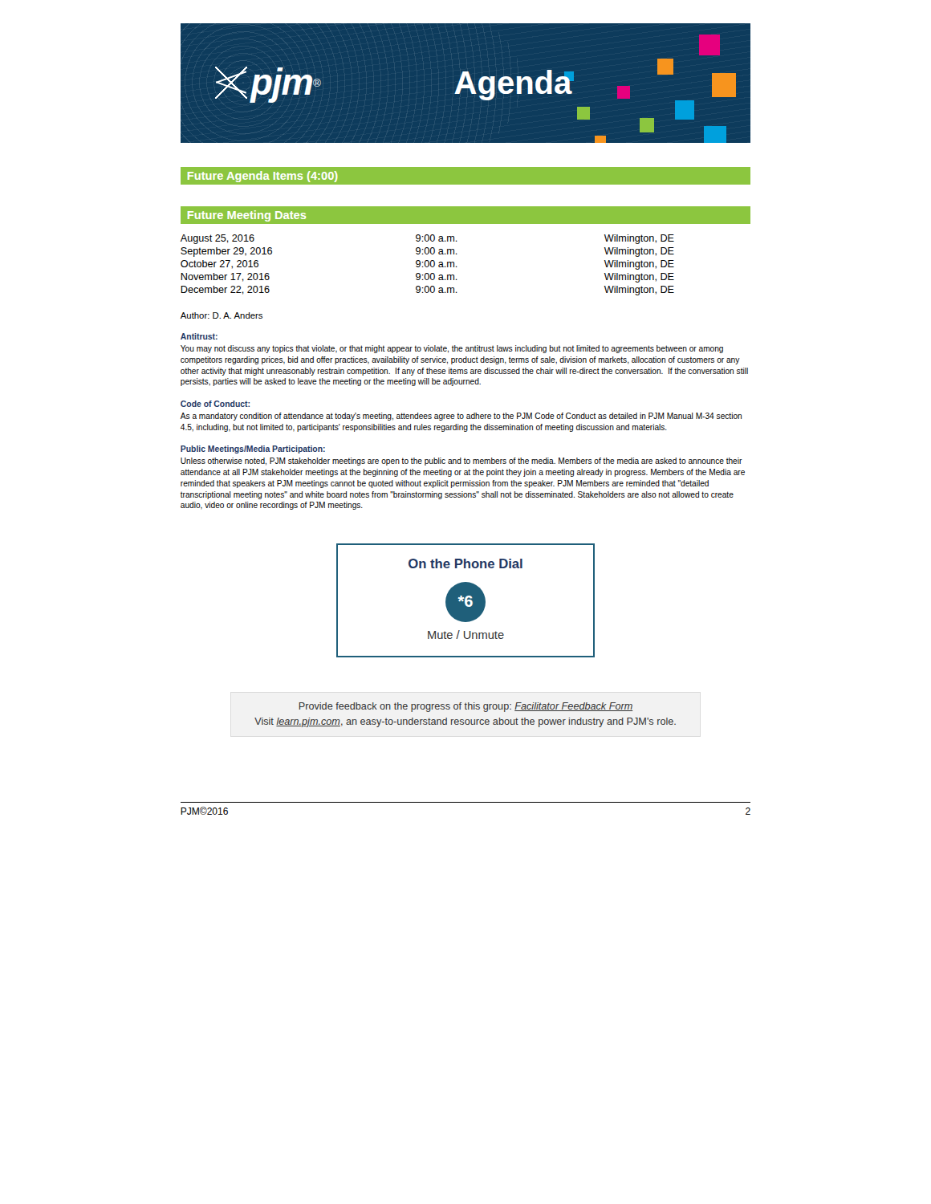pjm®
Agenda
Future Agenda Items (4:00)
Future Meeting Dates
| August 25, 2016 | 9:00 a.m. | Wilmington, DE |
| September 29, 2016 | 9:00 a.m. | Wilmington, DE |
| October 27, 2016 | 9:00 a.m. | Wilmington, DE |
| November 17, 2016 | 9:00 a.m. | Wilmington, DE |
| December 22, 2016 | 9:00 a.m. | Wilmington, DE |
Author: D. A. Anders
Antitrust:
You may not discuss any topics that violate, or that might appear to violate, the antitrust laws including but not limited to agreements between or among competitors regarding prices, bid and offer practices, availability of service, product design, terms of sale, division of markets, allocation of customers or any other activity that might unreasonably restrain competition. If any of these items are discussed the chair will re-direct the conversation. If the conversation still persists, parties will be asked to leave the meeting or the meeting will be adjourned.
Code of Conduct:
As a mandatory condition of attendance at today's meeting, attendees agree to adhere to the PJM Code of Conduct as detailed in PJM Manual M-34 section 4.5, including, but not limited to, participants' responsibilities and rules regarding the dissemination of meeting discussion and materials.
Public Meetings/Media Participation:
Unless otherwise noted, PJM stakeholder meetings are open to the public and to members of the media. Members of the media are asked to announce their attendance at all PJM stakeholder meetings at the beginning of the meeting or at the point they join a meeting already in progress. Members of the Media are reminded that speakers at PJM meetings cannot be quoted without explicit permission from the speaker. PJM Members are reminded that "detailed transcriptional meeting notes" and white board notes from "brainstorming sessions" shall not be disseminated. Stakeholders are also not allowed to create audio, video or online recordings of PJM meetings.
On the Phone Dial
*6
Mute / Unmute
Provide feedback on the progress of this group: Facilitator Feedback Form
Visit learn.pjm.com, an easy-to-understand resource about the power industry and PJM's role.
PJM©2016 2